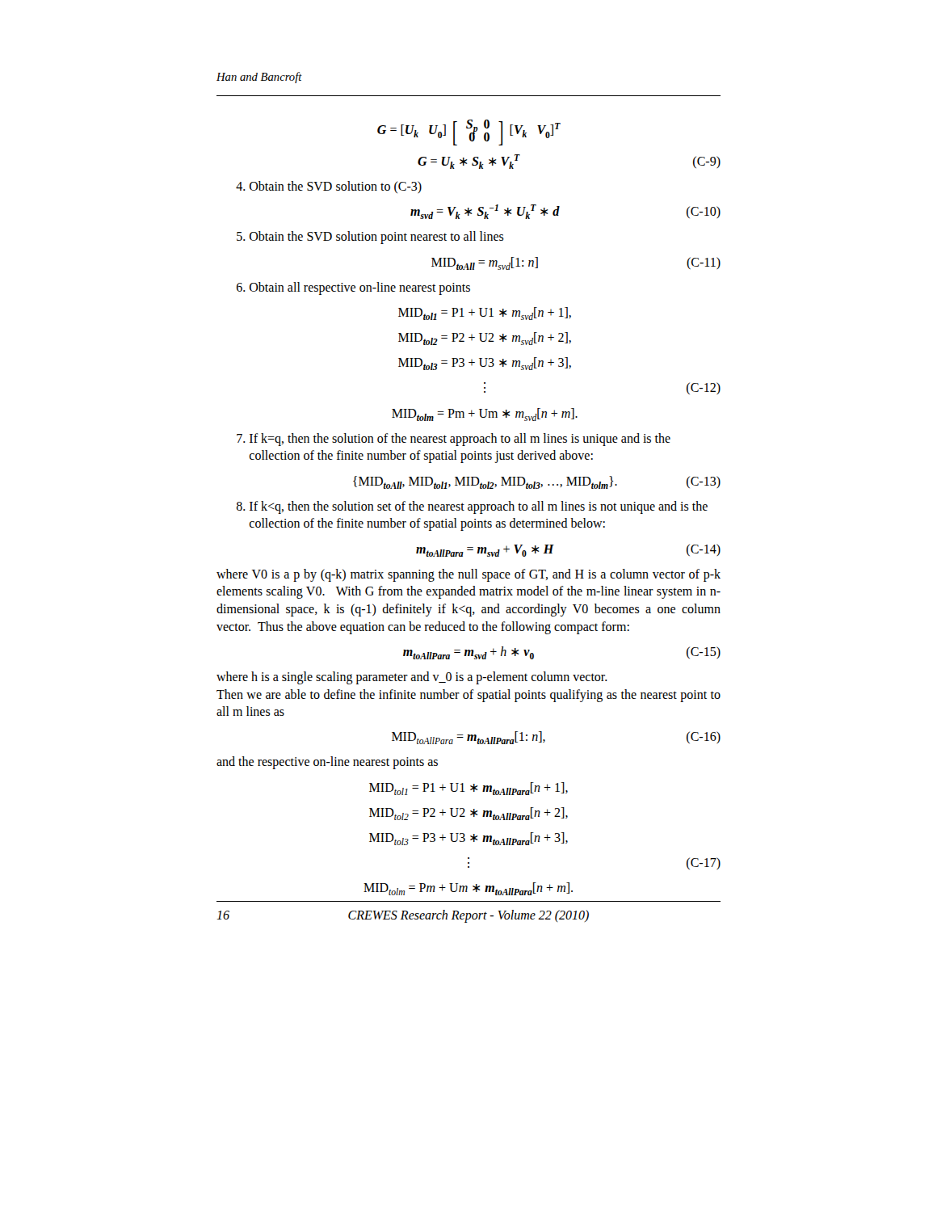Han and Bancroft
G = [Uk U0] [
| S p | 0 |
| 0 | 0 |
] [Vk V0]T
G = Uk ∗ Sk ∗ VkT (C-9)
Obtain the SVD solution to (C-3)
msvd = Vk ∗ Sk−1 ∗ UkT ∗ d (C-10)
Obtain the SVD solution point nearest to all lines
MIDtoAll = msvd[1: n] (C-11)
Obtain all respective on-line nearest points
MIDtol1 = P1 + U1 ∗ msvd[n + 1],
MIDtol2 = P2 + U2 ∗ msvd[n + 2],
MIDtol3 = P3 + U3 ∗ msvd[n + 3],
⋮ (C-12)
MIDtolm = Pm + Um ∗ msvd[n + m].
If k=q, then the solution of the nearest approach to all m lines is unique and is the collection of the finite number of spatial points just derived above:
{MIDtoAll, MIDtol1, MIDtol2, MIDtol3, …, MIDtolm}. (C-13)
If k<q, then the solution set of the nearest approach to all m lines is not unique and is the collection of the finite number of spatial points as determined below:
mtoAllPara = msvd + V0 ∗ H (C-14)
where V0 is a p by (q-k) matrix spanning the null space of GT, and H is a column vector of p-k elements scaling V0. With G from the expanded matrix model of the m-line linear system in n-dimensional space, k is (q-1) definitely if k<q, and accordingly V0 becomes a one column vector. Thus the above equation can be reduced to the following compact form:
mtoAllPara = msvd + h ∗ v0 (C-15)
where h is a single scaling parameter and v_0 is a p-element column vector.
Then we are able to define the infinite number of spatial points qualifying as the nearest point to all m lines as
MIDtoAllPara = mtoAllPara[1: n], (C-16)
and the respective on-line nearest points as
MIDtol1 = P1 + U1 ∗ mtoAllPara[n + 1],
MIDtol2 = P2 + U2 ∗ mtoAllPara[n + 2],
MIDtol3 = P3 + U3 ∗ mtoAllPara[n + 3],
⋮ (C-17)
MIDtolm = Pm + Um ∗ mtoAllPara[n + m].
16
CREWES Research Report - Volume 22 (2010)